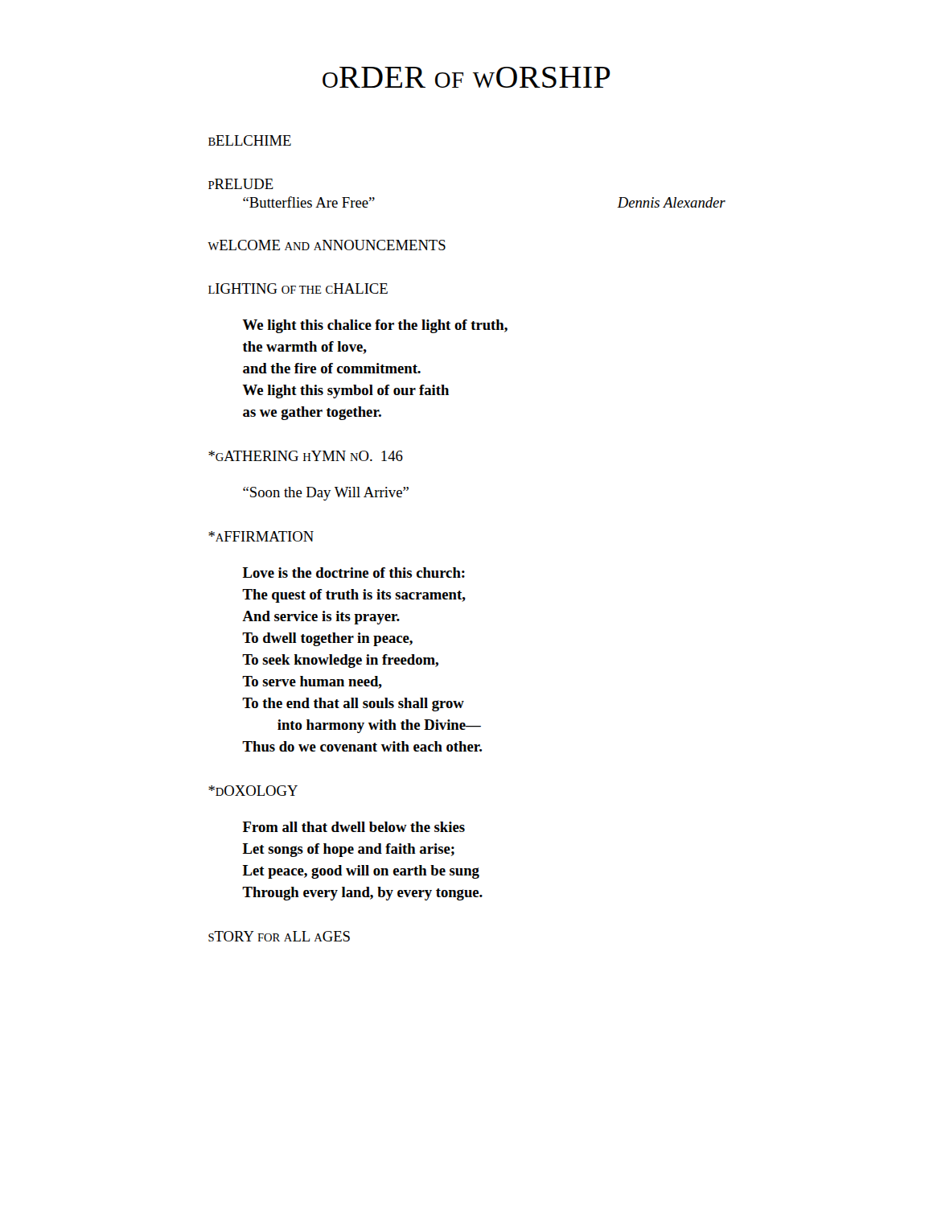ORDER OF WORSHIP
BELLCHIME
PRELUDE
“Butterflies Are Free” Dennis Alexander
WELCOME AND ANNOUNCEMENTS
LIGHTING OF THE CHALICE
We light this chalice for the light of truth,
the warmth of love,
and the fire of commitment.
We light this symbol of our faith
as we gather together.
*GATHERING HYMN NO. 146
“Soon the Day Will Arrive”
*AFFIRMATION
Love is the doctrine of this church:
The quest of truth is its sacrament,
And service is its prayer.
To dwell together in peace,
To seek knowledge in freedom,
To serve human need,
To the end that all souls shall grow
into harmony with the Divine— Thus do we covenant with each other.
*DOXOLOGY
From all that dwell below the skies
Let songs of hope and faith arise;
Let peace, good will on earth be sung
Through every land, by every tongue.
STORY FOR ALL AGES